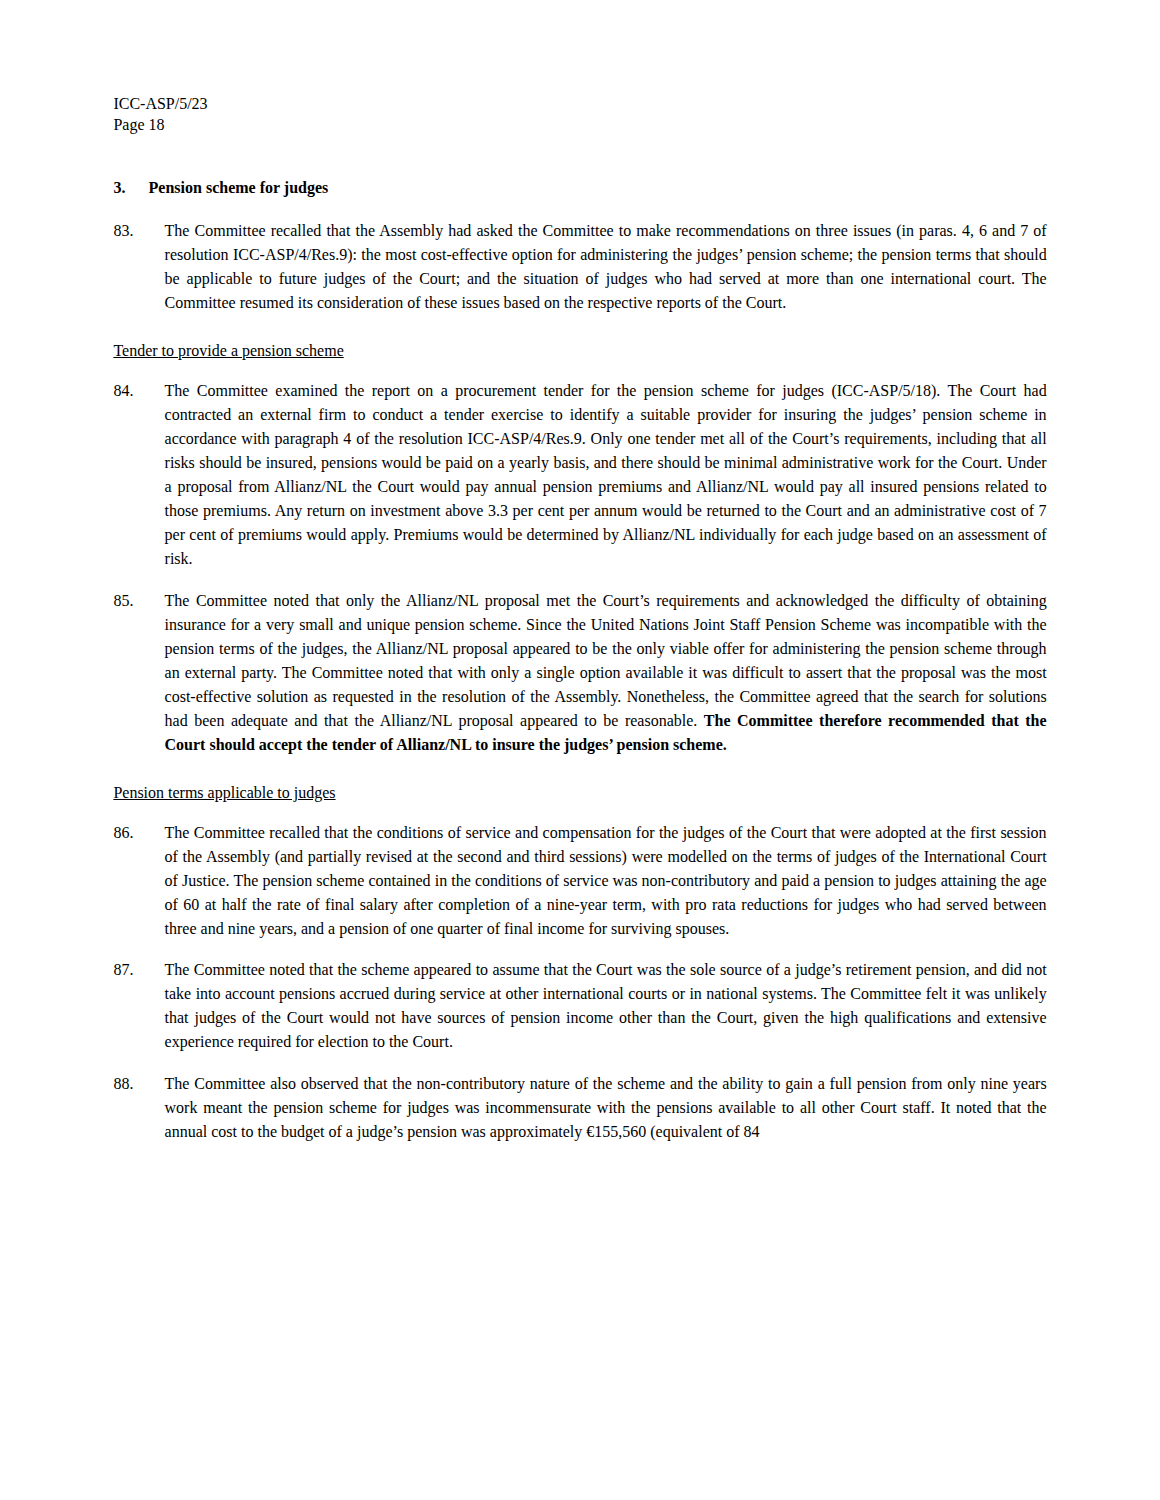ICC-ASP/5/23
Page 18
3. Pension scheme for judges
83. The Committee recalled that the Assembly had asked the Committee to make recommendations on three issues (in paras. 4, 6 and 7 of resolution ICC-ASP/4/Res.9): the most cost-effective option for administering the judges’ pension scheme; the pension terms that should be applicable to future judges of the Court; and the situation of judges who had served at more than one international court. The Committee resumed its consideration of these issues based on the respective reports of the Court.
Tender to provide a pension scheme
84. The Committee examined the report on a procurement tender for the pension scheme for judges (ICC-ASP/5/18). The Court had contracted an external firm to conduct a tender exercise to identify a suitable provider for insuring the judges’ pension scheme in accordance with paragraph 4 of the resolution ICC-ASP/4/Res.9. Only one tender met all of the Court’s requirements, including that all risks should be insured, pensions would be paid on a yearly basis, and there should be minimal administrative work for the Court. Under a proposal from Allianz/NL the Court would pay annual pension premiums and Allianz/NL would pay all insured pensions related to those premiums. Any return on investment above 3.3 per cent per annum would be returned to the Court and an administrative cost of 7 per cent of premiums would apply. Premiums would be determined by Allianz/NL individually for each judge based on an assessment of risk.
85. The Committee noted that only the Allianz/NL proposal met the Court’s requirements and acknowledged the difficulty of obtaining insurance for a very small and unique pension scheme. Since the United Nations Joint Staff Pension Scheme was incompatible with the pension terms of the judges, the Allianz/NL proposal appeared to be the only viable offer for administering the pension scheme through an external party. The Committee noted that with only a single option available it was difficult to assert that the proposal was the most cost-effective solution as requested in the resolution of the Assembly. Nonetheless, the Committee agreed that the search for solutions had been adequate and that the Allianz/NL proposal appeared to be reasonable. The Committee therefore recommended that the Court should accept the tender of Allianz/NL to insure the judges’ pension scheme.
Pension terms applicable to judges
86. The Committee recalled that the conditions of service and compensation for the judges of the Court that were adopted at the first session of the Assembly (and partially revised at the second and third sessions) were modelled on the terms of judges of the International Court of Justice. The pension scheme contained in the conditions of service was non-contributory and paid a pension to judges attaining the age of 60 at half the rate of final salary after completion of a nine-year term, with pro rata reductions for judges who had served between three and nine years, and a pension of one quarter of final income for surviving spouses.
87. The Committee noted that the scheme appeared to assume that the Court was the sole source of a judge’s retirement pension, and did not take into account pensions accrued during service at other international courts or in national systems. The Committee felt it was unlikely that judges of the Court would not have sources of pension income other than the Court, given the high qualifications and extensive experience required for election to the Court.
88. The Committee also observed that the non-contributory nature of the scheme and the ability to gain a full pension from only nine years work meant the pension scheme for judges was incommensurate with the pensions available to all other Court staff. It noted that the annual cost to the budget of a judge’s pension was approximately €155,560 (equivalent of 84